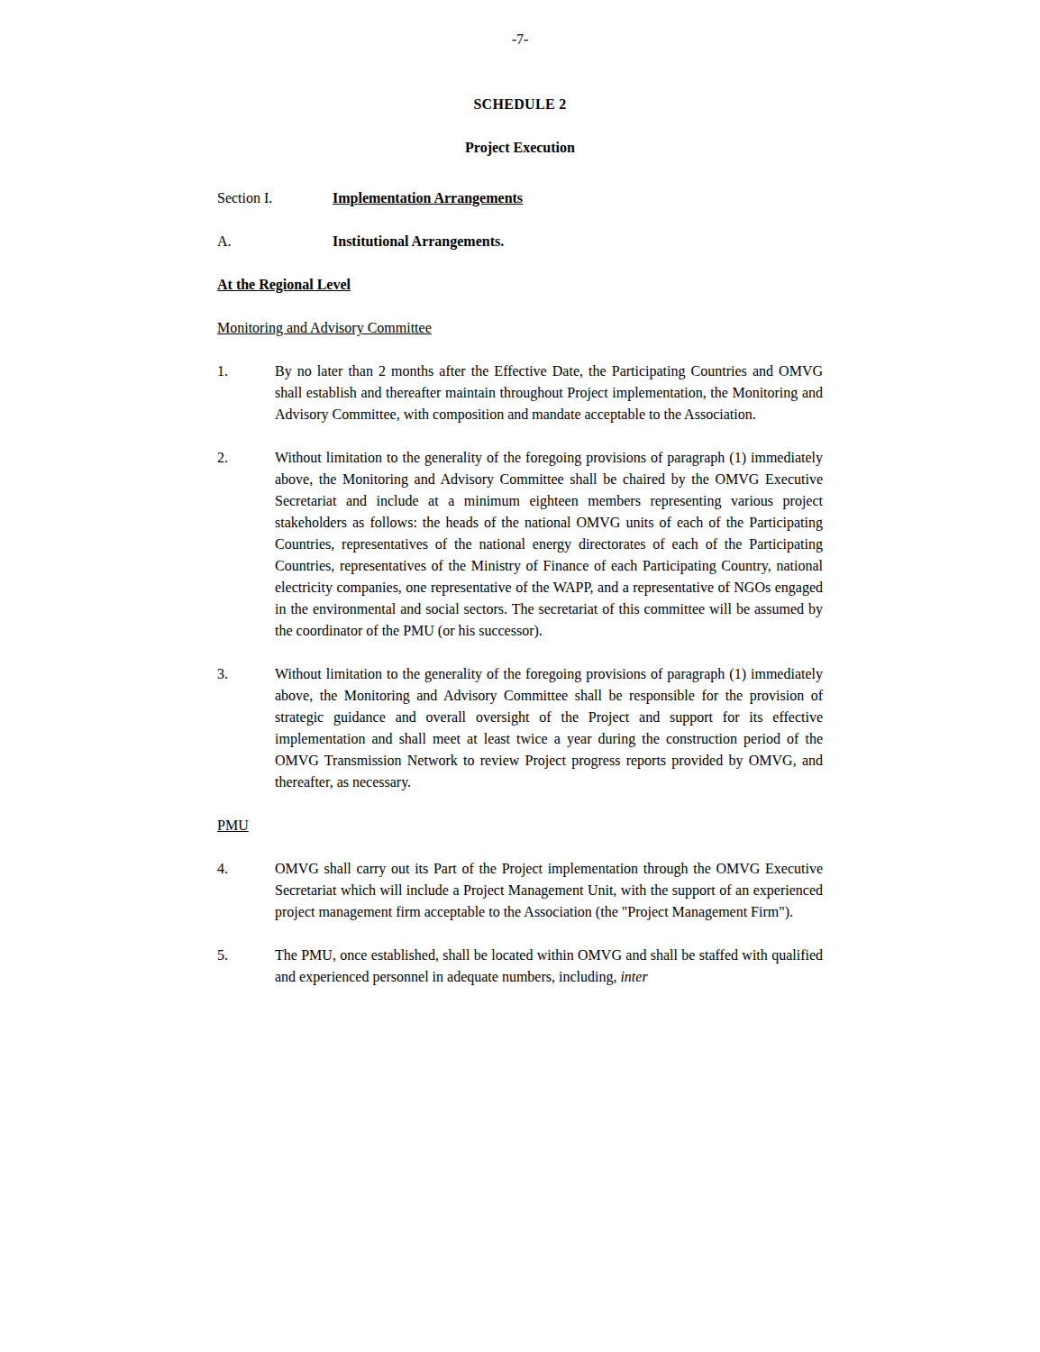-7-
SCHEDULE 2
Project Execution
Section I. Implementation Arrangements
A. Institutional Arrangements.
At the Regional Level
Monitoring and Advisory Committee
By no later than 2 months after the Effective Date, the Participating Countries and OMVG shall establish and thereafter maintain throughout Project implementation, the Monitoring and Advisory Committee, with composition and mandate acceptable to the Association.
Without limitation to the generality of the foregoing provisions of paragraph (1) immediately above, the Monitoring and Advisory Committee shall be chaired by the OMVG Executive Secretariat and include at a minimum eighteen members representing various project stakeholders as follows: the heads of the national OMVG units of each of the Participating Countries, representatives of the national energy directorates of each of the Participating Countries, representatives of the Ministry of Finance of each Participating Country, national electricity companies, one representative of the WAPP, and a representative of NGOs engaged in the environmental and social sectors. The secretariat of this committee will be assumed by the coordinator of the PMU (or his successor).
Without limitation to the generality of the foregoing provisions of paragraph (1) immediately above, the Monitoring and Advisory Committee shall be responsible for the provision of strategic guidance and overall oversight of the Project and support for its effective implementation and shall meet at least twice a year during the construction period of the OMVG Transmission Network to review Project progress reports provided by OMVG, and thereafter, as necessary.
PMU
OMVG shall carry out its Part of the Project implementation through the OMVG Executive Secretariat which will include a Project Management Unit, with the support of an experienced project management firm acceptable to the Association (the "Project Management Firm").
The PMU, once established, shall be located within OMVG and shall be staffed with qualified and experienced personnel in adequate numbers, including, inter